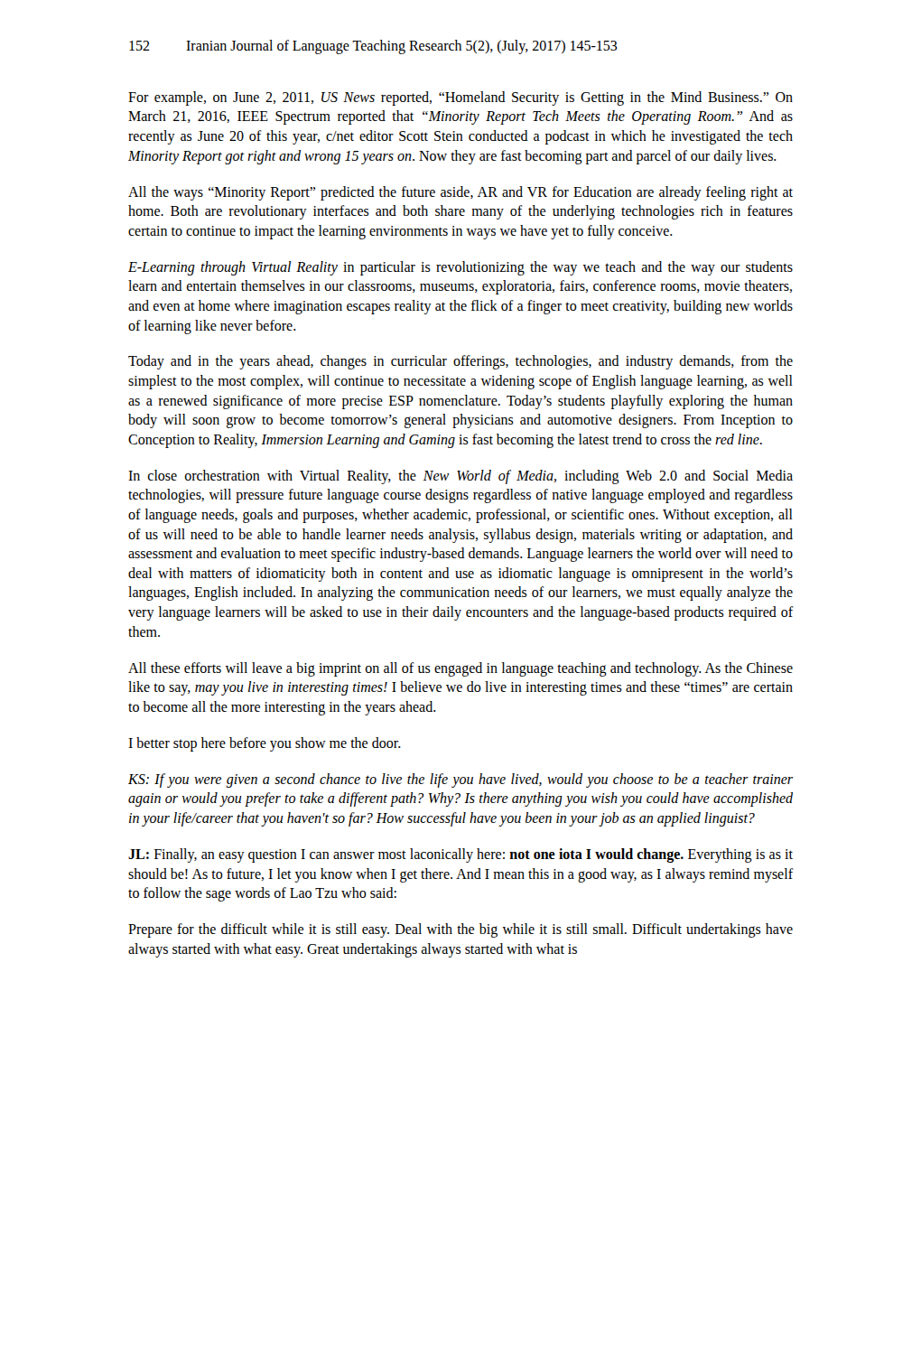152 Iranian Journal of Language Teaching Research 5(2), (July, 2017) 145-153
For example, on June 2, 2011, US News reported, “Homeland Security is Getting in the Mind Business.” On March 21, 2016, IEEE Spectrum reported that “Minority Report Tech Meets the Operating Room.” And as recently as June 20 of this year, c/net editor Scott Stein conducted a podcast in which he investigated the tech Minority Report got right and wrong 15 years on. Now they are fast becoming part and parcel of our daily lives.
All the ways “Minority Report” predicted the future aside, AR and VR for Education are already feeling right at home. Both are revolutionary interfaces and both share many of the underlying technologies rich in features certain to continue to impact the learning environments in ways we have yet to fully conceive.
E-Learning through Virtual Reality in particular is revolutionizing the way we teach and the way our students learn and entertain themselves in our classrooms, museums, exploratoria, fairs, conference rooms, movie theaters, and even at home where imagination escapes reality at the flick of a finger to meet creativity, building new worlds of learning like never before.
Today and in the years ahead, changes in curricular offerings, technologies, and industry demands, from the simplest to the most complex, will continue to necessitate a widening scope of English language learning, as well as a renewed significance of more precise ESP nomenclature. Today’s students playfully exploring the human body will soon grow to become tomorrow’s general physicians and automotive designers. From Inception to Conception to Reality, Immersion Learning and Gaming is fast becoming the latest trend to cross the red line.
In close orchestration with Virtual Reality, the New World of Media, including Web 2.0 and Social Media technologies, will pressure future language course designs regardless of native language employed and regardless of language needs, goals and purposes, whether academic, professional, or scientific ones. Without exception, all of us will need to be able to handle learner needs analysis, syllabus design, materials writing or adaptation, and assessment and evaluation to meet specific industry-based demands. Language learners the world over will need to deal with matters of idiomaticity both in content and use as idiomatic language is omnipresent in the world’s languages, English included. In analyzing the communication needs of our learners, we must equally analyze the very language learners will be asked to use in their daily encounters and the language-based products required of them.
All these efforts will leave a big imprint on all of us engaged in language teaching and technology. As the Chinese like to say, may you live in interesting times! I believe we do live in interesting times and these “times” are certain to become all the more interesting in the years ahead.
I better stop here before you show me the door.
KS: If you were given a second chance to live the life you have lived, would you choose to be a teacher trainer again or would you prefer to take a different path? Why? Is there anything you wish you could have accomplished in your life/career that you haven't so far? How successful have you been in your job as an applied linguist?
JL: Finally, an easy question I can answer most laconically here: not one iota I would change. Everything is as it should be! As to future, I let you know when I get there. And I mean this in a good way, as I always remind myself to follow the sage words of Lao Tzu who said:
Prepare for the difficult while it is still easy. Deal with the big while it is still small. Difficult undertakings have always started with what easy. Great undertakings always started with what is